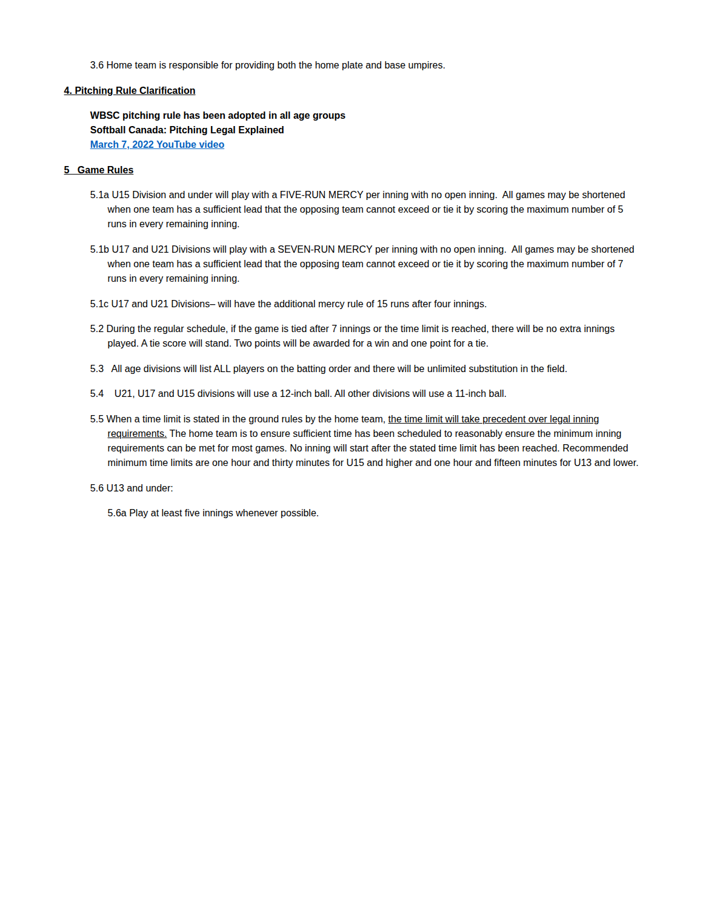3.6 Home team is responsible for providing both the home plate and base umpires.
4. Pitching Rule Clarification
WBSC pitching rule has been adopted in all age groups
Softball Canada: Pitching Legal Explained
March 7, 2022 YouTube video
5 Game Rules
5.1a U15 Division and under will play with a FIVE-RUN MERCY per inning with no open inning. All games may be shortened when one team has a sufficient lead that the opposing team cannot exceed or tie it by scoring the maximum number of 5 runs in every remaining inning.
5.1b U17 and U21 Divisions will play with a SEVEN-RUN MERCY per inning with no open inning. All games may be shortened when one team has a sufficient lead that the opposing team cannot exceed or tie it by scoring the maximum number of 7 runs in every remaining inning.
5.1c U17 and U21 Divisions– will have the additional mercy rule of 15 runs after four innings.
5.2 During the regular schedule, if the game is tied after 7 innings or the time limit is reached, there will be no extra innings played. A tie score will stand. Two points will be awarded for a win and one point for a tie.
5.3 All age divisions will list ALL players on the batting order and there will be unlimited substitution in the field.
5.4 U21, U17 and U15 divisions will use a 12-inch ball. All other divisions will use a 11-inch ball.
5.5 When a time limit is stated in the ground rules by the home team, the time limit will take precedent over legal inning requirements. The home team is to ensure sufficient time has been scheduled to reasonably ensure the minimum inning requirements can be met for most games. No inning will start after the stated time limit has been reached. Recommended minimum time limits are one hour and thirty minutes for U15 and higher and one hour and fifteen minutes for U13 and lower.
5.6 U13 and under:
5.6a Play at least five innings whenever possible.